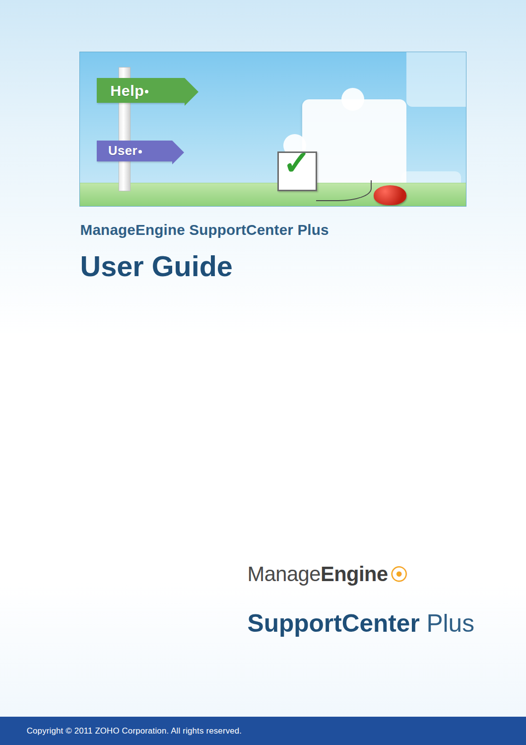Help User ✓
ManageEngine SupportCenter Plus
User Guide
Manage Engine⦿
SupportCenter Plus
Copyright © 2011 ZOHO Corporation. All rights reserved.